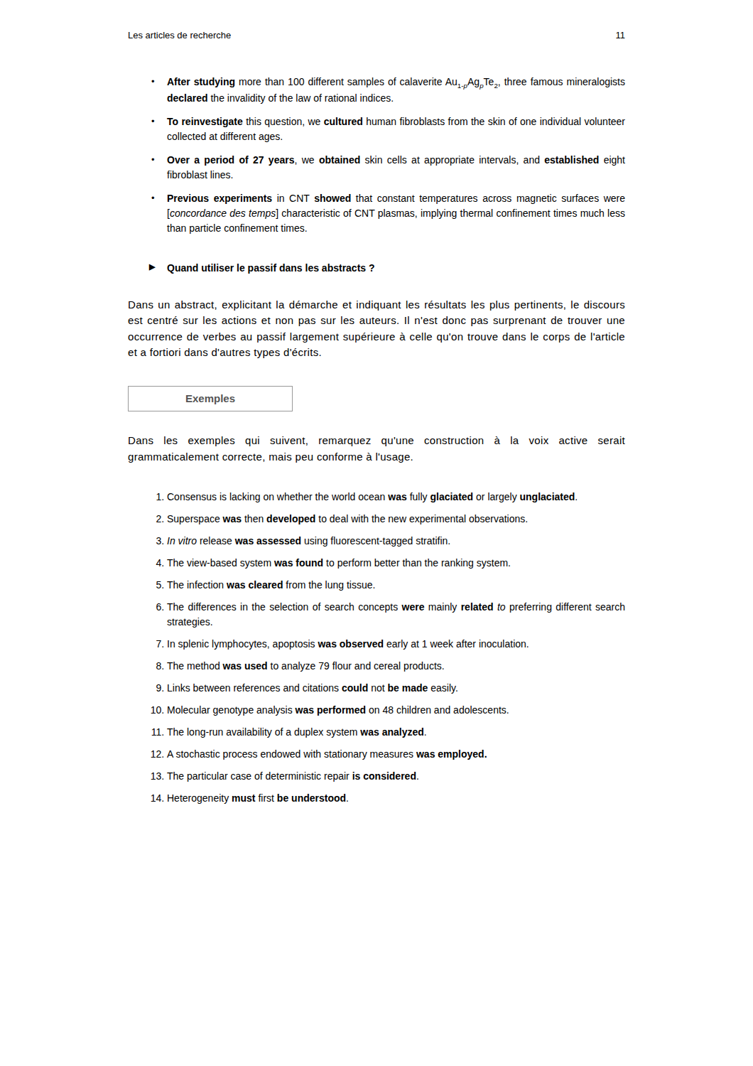Les articles de recherche 11
After studying more than 100 different samples of calaverite Au1-pAgpTe2, three famous mineralogists declared the invalidity of the law of rational indices.
To reinvestigate this question, we cultured human fibroblasts from the skin of one individual volunteer collected at different ages.
Over a period of 27 years, we obtained skin cells at appropriate intervals, and established eight fibroblast lines.
Previous experiments in CNT showed that constant temperatures across magnetic surfaces were [concordance des temps] characteristic of CNT plasmas, implying thermal confinement times much less than particle confinement times.
Quand utiliser le passif dans les abstracts ?
Dans un abstract, explicitant la démarche et indiquant les résultats les plus pertinents, le discours est centré sur les actions et non pas sur les auteurs. Il n'est donc pas surprenant de trouver une occurrence de verbes au passif largement supérieure à celle qu'on trouve dans le corps de l'article et a fortiori dans d'autres types d'écrits.
Exemples
Dans les exemples qui suivent, remarquez qu'une construction à la voix active serait grammaticalement correcte, mais peu conforme à l'usage.
Consensus is lacking on whether the world ocean was fully glaciated or largely unglaciated.
Superspace was then developed to deal with the new experimental observations.
In vitro release was assessed using fluorescent-tagged stratifin.
The view-based system was found to perform better than the ranking system.
The infection was cleared from the lung tissue.
The differences in the selection of search concepts were mainly related to preferring different search strategies.
In splenic lymphocytes, apoptosis was observed early at 1 week after inoculation.
The method was used to analyze 79 flour and cereal products.
Links between references and citations could not be made easily.
Molecular genotype analysis was performed on 48 children and adolescents.
The long-run availability of a duplex system was analyzed.
A stochastic process endowed with stationary measures was employed.
The particular case of deterministic repair is considered.
Heterogeneity must first be understood.